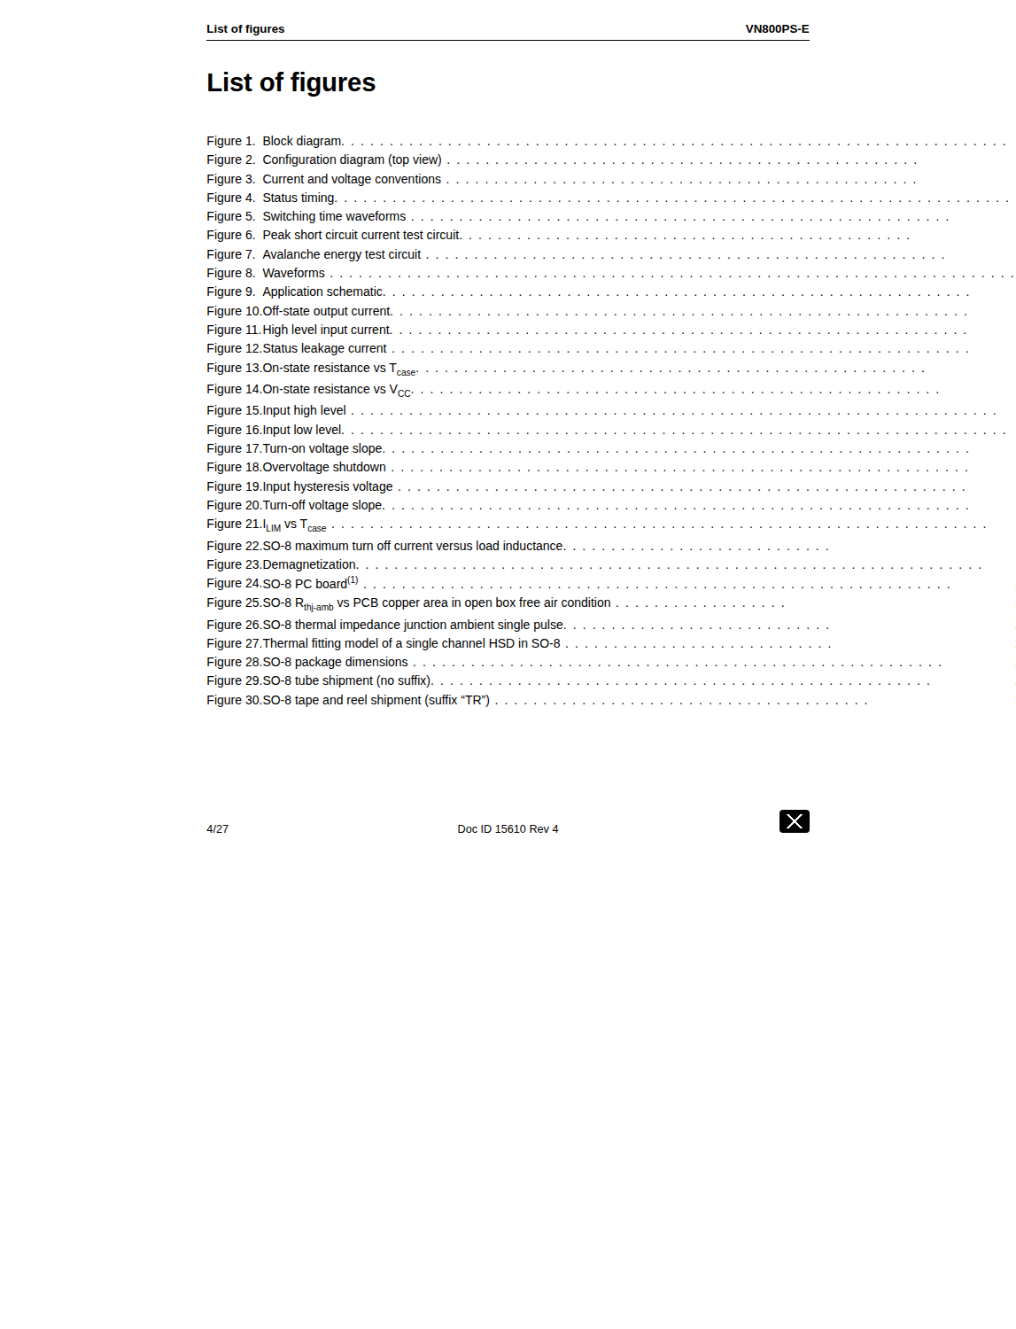List of figures
VN800PS-E
List of figures
| Figure 1. | Block diagram . . . . . . . . . . . . . . . . . . . . . . . . . . . . . . . . . . . . . . . . . . . . . . . . . . . . . . . . . . . . . . . . . . . . . | 5 |
| Figure 2. | Configuration diagram (top view) . . . . . . . . . . . . . . . . . . . . . . . . . . . . . . . . . . . . . . . . . . . . . . . . . | 5 |
| Figure 3. | Current and voltage conventions . . . . . . . . . . . . . . . . . . . . . . . . . . . . . . . . . . . . . . . . . . . . . . . . . | 6 |
| Figure 4. | Status timing . . . . . . . . . . . . . . . . . . . . . . . . . . . . . . . . . . . . . . . . . . . . . . . . . . . . . . . . . . . . . . . . . . . . . . | 10 |
| Figure 5. | Switching time waveforms . . . . . . . . . . . . . . . . . . . . . . . . . . . . . . . . . . . . . . . . . . . . . . . . . . . . . . . . | 11 |
| Figure 6. | Peak short circuit current test circuit . . . . . . . . . . . . . . . . . . . . . . . . . . . . . . . . . . . . . . . . . . . . . . . | 13 |
| Figure 7. | Avalanche energy test circuit . . . . . . . . . . . . . . . . . . . . . . . . . . . . . . . . . . . . . . . . . . . . . . . . . . . . . . | 13 |
| Figure 8. | Waveforms . . . . . . . . . . . . . . . . . . . . . . . . . . . . . . . . . . . . . . . . . . . . . . . . . . . . . . . . . . . . . . . . . . . . . . . | 14 |
| Figure 9. | Application schematic . . . . . . . . . . . . . . . . . . . . . . . . . . . . . . . . . . . . . . . . . . . . . . . . . . . . . . . . . . . . . | 15 |
| Figure 10. | Off-state output current . . . . . . . . . . . . . . . . . . . . . . . . . . . . . . . . . . . . . . . . . . . . . . . . . . . . . . . . . . . . | 17 |
| Figure 11. | High level input current . . . . . . . . . . . . . . . . . . . . . . . . . . . . . . . . . . . . . . . . . . . . . . . . . . . . . . . . . . . . | 17 |
| Figure 12. | Status leakage current . . . . . . . . . . . . . . . . . . . . . . . . . . . . . . . . . . . . . . . . . . . . . . . . . . . . . . . . . . . . | 17 |
| Figure 13. | On-state resistance vs T case . . . . . . . . . . . . . . . . . . . . . . . . . . . . . . . . . . . . . . . . . . . . . . . . . . . . . | 17 |
| Figure 14. | On-state resistance vs V CC . . . . . . . . . . . . . . . . . . . . . . . . . . . . . . . . . . . . . . . . . . . . . . . . . . . . . . . | 17 |
| Figure 15. | Input high level . . . . . . . . . . . . . . . . . . . . . . . . . . . . . . . . . . . . . . . . . . . . . . . . . . . . . . . . . . . . . . . . . . . | 17 |
| Figure 16. | Input low level . . . . . . . . . . . . . . . . . . . . . . . . . . . . . . . . . . . . . . . . . . . . . . . . . . . . . . . . . . . . . . . . . . . . . | 18 |
| Figure 17. | Turn-on voltage slope . . . . . . . . . . . . . . . . . . . . . . . . . . . . . . . . . . . . . . . . . . . . . . . . . . . . . . . . . . . . . | 18 |
| Figure 18. | Overvoltage shutdown . . . . . . . . . . . . . . . . . . . . . . . . . . . . . . . . . . . . . . . . . . . . . . . . . . . . . . . . . . . . | 18 |
| Figure 19. | Input hysteresis voltage . . . . . . . . . . . . . . . . . . . . . . . . . . . . . . . . . . . . . . . . . . . . . . . . . . . . . . . . . . . | 18 |
| Figure 20. | Turn-off voltage slope . . . . . . . . . . . . . . . . . . . . . . . . . . . . . . . . . . . . . . . . . . . . . . . . . . . . . . . . . . . . . | 18 |
| Figure 21. | I LIM vs T case . . . . . . . . . . . . . . . . . . . . . . . . . . . . . . . . . . . . . . . . . . . . . . . . . . . . . . . . . . . . . . . . . . . . | 18 |
| Figure 22. | SO-8 maximum turn off current versus load inductance . . . . . . . . . . . . . . . . . . . . . . . . . . . . | 19 |
| Figure 23. | Demagnetization . . . . . . . . . . . . . . . . . . . . . . . . . . . . . . . . . . . . . . . . . . . . . . . . . . . . . . . . . . . . . . . . . | 19 |
| Figure 24. | SO-8 PC board (1) . . . . . . . . . . . . . . . . . . . . . . . . . . . . . . . . . . . . . . . . . . . . . . . . . . . . . . . . . . . . . | 20 |
| Figure 25. | SO-8 R thj-amb vs PCB copper area in open box free air condition . . . . . . . . . . . . . . . . . . | 20 |
| Figure 26. | SO-8 thermal impedance junction ambient single pulse . . . . . . . . . . . . . . . . . . . . . . . . . . . . | 21 |
| Figure 27. | Thermal fitting model of a single channel HSD in SO-8 . . . . . . . . . . . . . . . . . . . . . . . . . . . . | 21 |
| Figure 28. | SO-8 package dimensions . . . . . . . . . . . . . . . . . . . . . . . . . . . . . . . . . . . . . . . . . . . . . . . . . . . . . . . | 24 |
| Figure 29. | SO-8 tube shipment (no suffix) . . . . . . . . . . . . . . . . . . . . . . . . . . . . . . . . . . . . . . . . . . . . . . . . . . . . | 25 |
| Figure 30. | SO-8 tape and reel shipment (suffix “TR”) . . . . . . . . . . . . . . . . . . . . . . . . . . . . . . . . . . . . . . . | 25 |
4/27
Doc ID 15610 Rev 4